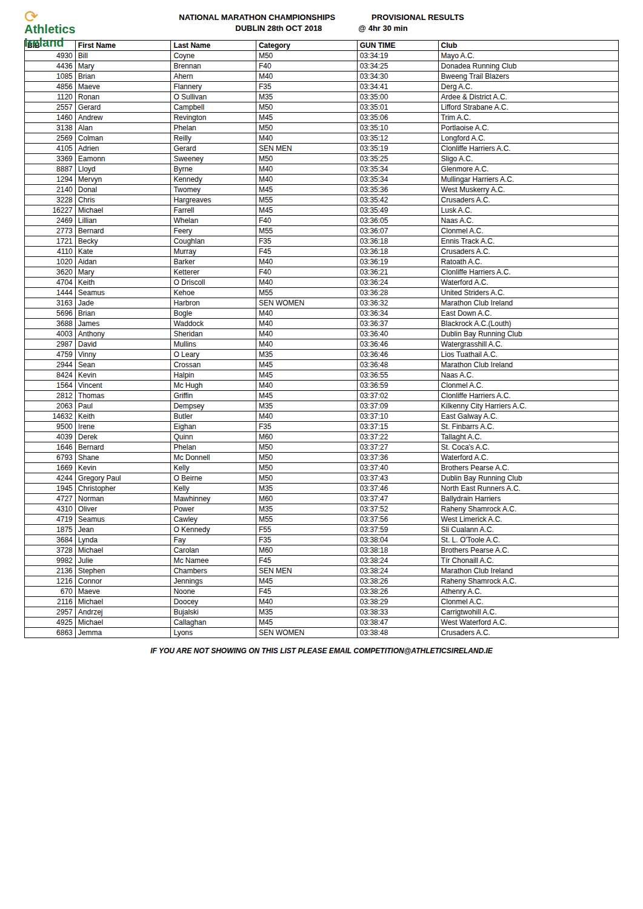⟳
Athletics
Ireland
NATIONAL MARATHON CHAMPIONSHIPS PROVISIONAL RESULTS
DUBLIN 28th OCT 2018 @ 4hr 30 min
| BIB | First Name | Last Name | Category | GUN TIME | Club |
| --- | --- | --- | --- | --- | --- |
| 4930 | Bill | Coyne | M50 | 03:34:19 | Mayo A.C. |
| 4436 | Mary | Brennan | F40 | 03:34:25 | Donadea Running Club |
| 1085 | Brian | Ahern | M40 | 03:34:30 | Bweeng Trail Blazers |
| 4856 | Maeve | Flannery | F35 | 03:34:41 | Derg A.C. |
| 1120 | Ronan | O Sullivan | M35 | 03:35:00 | Ardee & District A.C. |
| 2557 | Gerard | Campbell | M50 | 03:35:01 | Lifford Strabane A.C. |
| 1460 | Andrew | Revington | M45 | 03:35:06 | Trim A.C. |
| 3138 | Alan | Phelan | M50 | 03:35:10 | Portlaoise A.C. |
| 2569 | Colman | Reilly | M40 | 03:35:12 | Longford A.C. |
| 4105 | Adrien | Gerard | SEN MEN | 03:35:19 | Clonliffe Harriers A.C. |
| 3369 | Eamonn | Sweeney | M50 | 03:35:25 | Sligo A.C. |
| 8887 | Lloyd | Byrne | M40 | 03:35:34 | Glenmore A.C. |
| 1294 | Mervyn | Kennedy | M40 | 03:35:34 | Mullingar Harriers A.C. |
| 2140 | Donal | Twomey | M45 | 03:35:36 | West Muskerry A.C. |
| 3228 | Chris | Hargreaves | M55 | 03:35:42 | Crusaders A.C. |
| 16227 | Michael | Farrell | M45 | 03:35:49 | Lusk A.C. |
| 2469 | Lillian | Whelan | F40 | 03:36:05 | Naas A.C. |
| 2773 | Bernard | Feery | M55 | 03:36:07 | Clonmel A.C. |
| 1721 | Becky | Coughlan | F35 | 03:36:18 | Ennis Track A.C. |
| 4110 | Kate | Murray | F45 | 03:36:18 | Crusaders A.C. |
| 1020 | Aidan | Barker | M40 | 03:36:19 | Ratoath A.C. |
| 3620 | Mary | Ketterer | F40 | 03:36:21 | Clonliffe Harriers A.C. |
| 4704 | Keith | O Driscoll | M40 | 03:36:24 | Waterford A.C. |
| 1444 | Seamus | Kehoe | M55 | 03:36:28 | United Striders A.C. |
| 3163 | Jade | Harbron | SEN WOMEN | 03:36:32 | Marathon Club Ireland |
| 5696 | Brian | Bogle | M40 | 03:36:34 | East Down A.C. |
| 3688 | James | Waddock | M40 | 03:36:37 | Blackrock A.C.(Louth) |
| 4003 | Anthony | Sheridan | M40 | 03:36:40 | Dublin Bay Running Club |
| 2987 | David | Mullins | M40 | 03:36:46 | Watergrasshill A.C. |
| 4759 | Vinny | O Leary | M35 | 03:36:46 | Lios Tuathail A.C. |
| 2944 | Sean | Crossan | M45 | 03:36:48 | Marathon Club Ireland |
| 8424 | Kevin | Halpin | M45 | 03:36:55 | Naas A.C. |
| 1564 | Vincent | Mc Hugh | M40 | 03:36:59 | Clonmel A.C. |
| 2812 | Thomas | Griffin | M45 | 03:37:02 | Clonliffe Harriers A.C. |
| 2063 | Paul | Dempsey | M35 | 03:37:09 | Kilkenny City Harriers A.C. |
| 14632 | Keith | Butler | M40 | 03:37:10 | East Galway A.C. |
| 9500 | Irene | Eighan | F35 | 03:37:15 | St. Finbarrs A.C. |
| 4039 | Derek | Quinn | M60 | 03:37:22 | Tallaght A.C. |
| 1646 | Bernard | Phelan | M50 | 03:37:27 | St. Coca's A.C. |
| 6793 | Shane | Mc Donnell | M50 | 03:37:36 | Waterford A.C. |
| 1669 | Kevin | Kelly | M50 | 03:37:40 | Brothers Pearse A.C. |
| 4244 | Gregory Paul | O Beirne | M50 | 03:37:43 | Dublin Bay Running Club |
| 1945 | Christopher | Kelly | M35 | 03:37:46 | North East Runners A.C. |
| 4727 | Norman | Mawhinney | M60 | 03:37:47 | Ballydrain Harriers |
| 4310 | Oliver | Power | M35 | 03:37:52 | Raheny Shamrock A.C. |
| 4719 | Seamus | Cawley | M55 | 03:37:56 | West Limerick A.C. |
| 1875 | Jean | O Kennedy | F55 | 03:37:59 | Sli Cualann A.C. |
| 3684 | Lynda | Fay | F35 | 03:38:04 | St. L. O'Toole A.C. |
| 3728 | Michael | Carolan | M60 | 03:38:18 | Brothers Pearse A.C. |
| 9982 | Julie | Mc Namee | F45 | 03:38:24 | Tír Chonaill A.C. |
| 2136 | Stephen | Chambers | SEN MEN | 03:38:24 | Marathon Club Ireland |
| 1216 | Connor | Jennings | M45 | 03:38:26 | Raheny Shamrock A.C. |
| 670 | Maeve | Noone | F45 | 03:38:26 | Athenry A.C. |
| 2116 | Michael | Doocey | M40 | 03:38:29 | Clonmel A.C. |
| 2957 | Andrzej | Bujalski | M35 | 03:38:33 | Carrigtwohill A.C. |
| 4925 | Michael | Callaghan | M45 | 03:38:47 | West Waterford A.C. |
| 6863 | Jemma | Lyons | SEN WOMEN | 03:38:48 | Crusaders A.C. |
IF YOU ARE NOT SHOWING ON THIS LIST PLEASE EMAIL COMPETITION@ATHLETICSIRELAND.IE